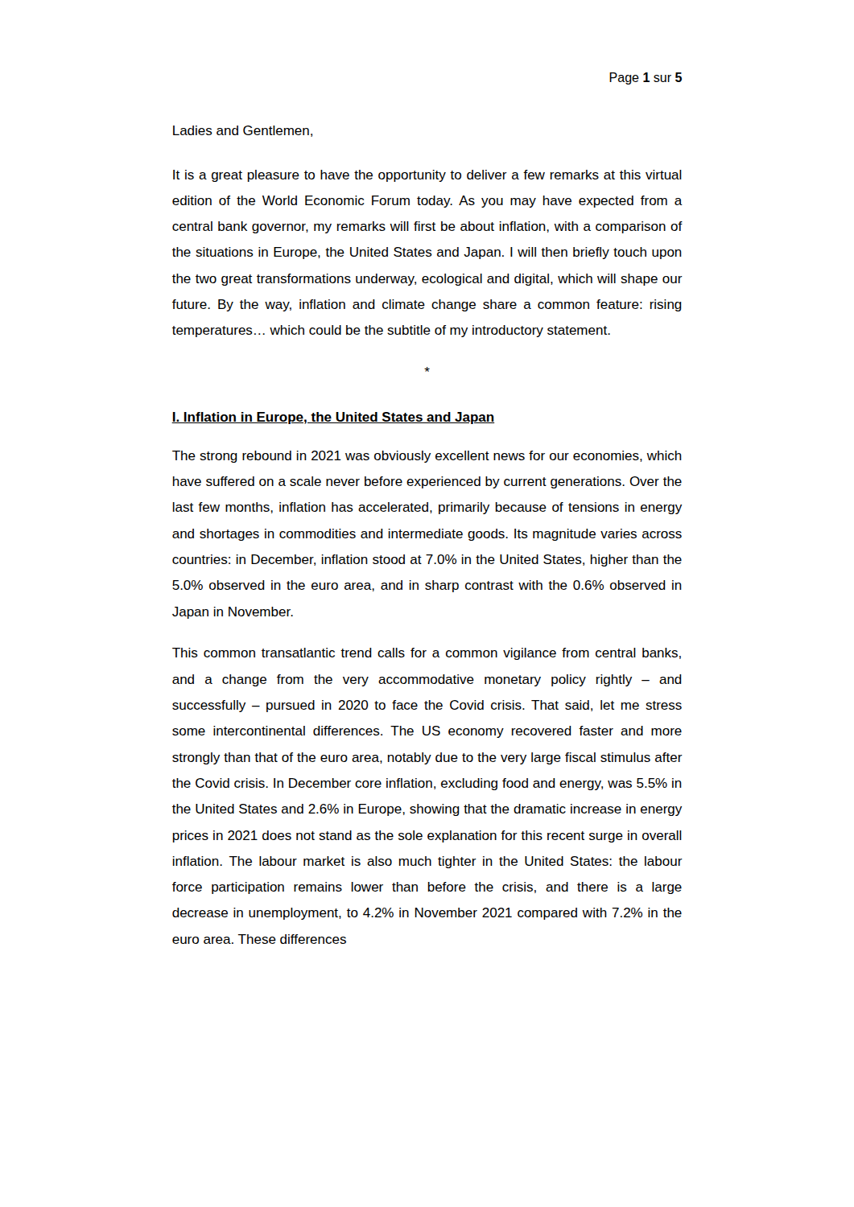Page 1 sur 5
Ladies and Gentlemen,
It is a great pleasure to have the opportunity to deliver a few remarks at this virtual edition of the World Economic Forum today. As you may have expected from a central bank governor, my remarks will first be about inflation, with a comparison of the situations in Europe, the United States and Japan. I will then briefly touch upon the two great transformations underway, ecological and digital, which will shape our future. By the way, inflation and climate change share a common feature: rising temperatures… which could be the subtitle of my introductory statement.
*
I. Inflation in Europe, the United States and Japan
The strong rebound in 2021 was obviously excellent news for our economies, which have suffered on a scale never before experienced by current generations. Over the last few months, inflation has accelerated, primarily because of tensions in energy and shortages in commodities and intermediate goods. Its magnitude varies across countries: in December, inflation stood at 7.0% in the United States, higher than the 5.0% observed in the euro area, and in sharp contrast with the 0.6% observed in Japan in November.
This common transatlantic trend calls for a common vigilance from central banks, and a change from the very accommodative monetary policy rightly – and successfully – pursued in 2020 to face the Covid crisis. That said, let me stress some intercontinental differences. The US economy recovered faster and more strongly than that of the euro area, notably due to the very large fiscal stimulus after the Covid crisis. In December core inflation, excluding food and energy, was 5.5% in the United States and 2.6% in Europe, showing that the dramatic increase in energy prices in 2021 does not stand as the sole explanation for this recent surge in overall inflation. The labour market is also much tighter in the United States: the labour force participation remains lower than before the crisis, and there is a large decrease in unemployment, to 4.2% in November 2021 compared with 7.2% in the euro area. These differences